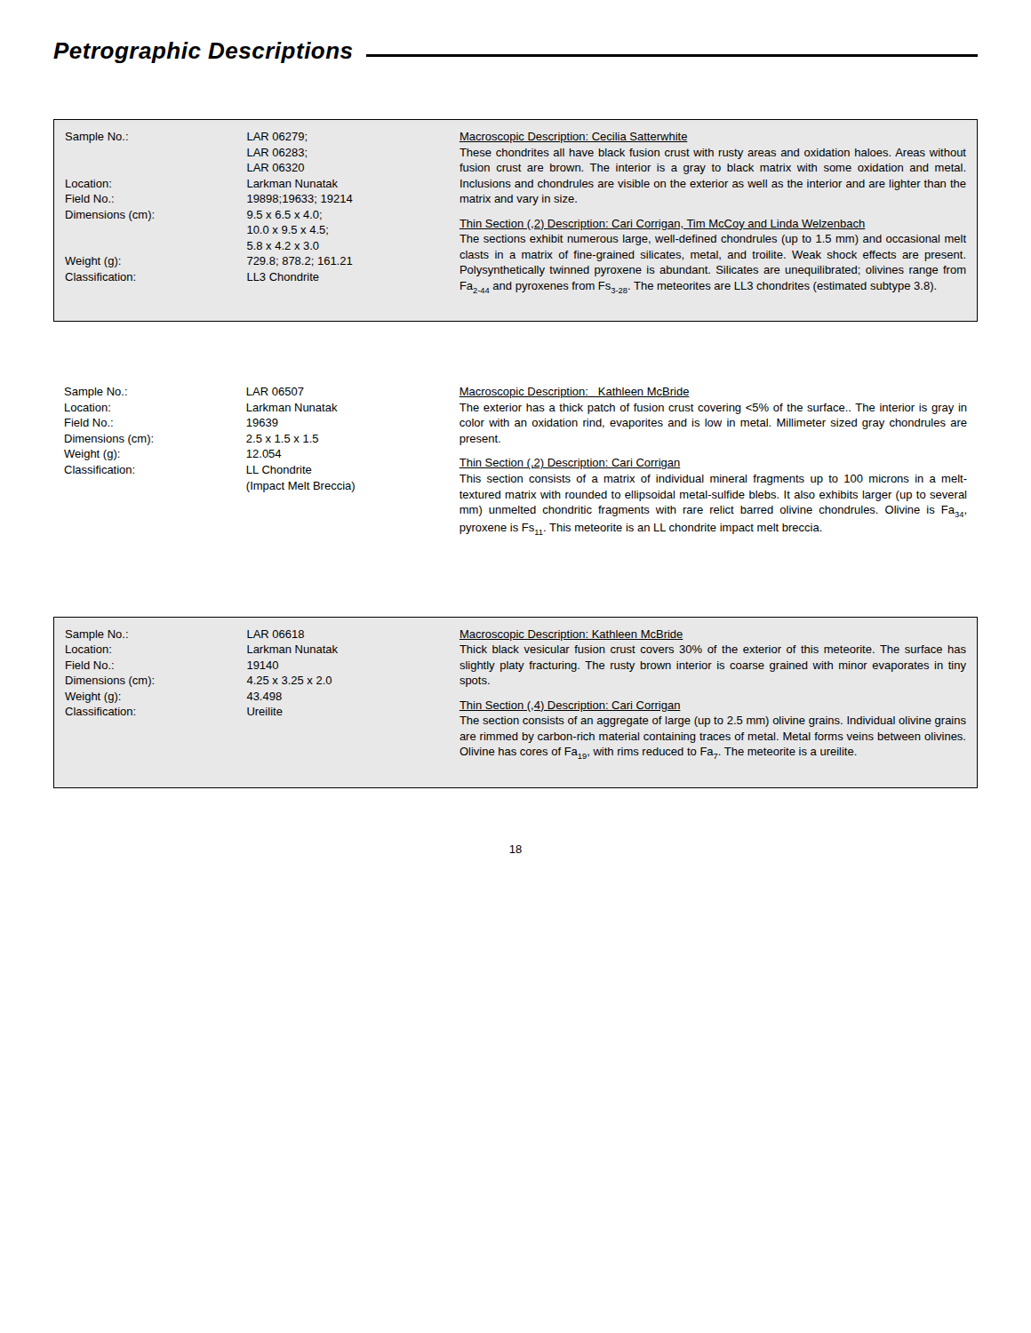Petrographic Descriptions
| Sample No.: | LAR 06279; |
| | LAR 06283; |
| | LAR 06320 |
| Location: | Larkman Nunatak |
| Field No.: | 19898;19633; 19214 |
| Dimensions (cm): | 9.5 x 6.5 x 4.0; |
| | 10.0 x 9.5 x 4.5; |
| | 5.8 x 4.2 x 3.0 |
| Weight (g): | 729.8; 878.2; 161.21 |
| Classification: | LL3 Chondrite |
Macroscopic Description: Cecilia Satterwhite
These chondrites all have black fusion crust with rusty areas and oxidation haloes. Areas without fusion crust are brown. The interior is a gray to black matrix with some oxidation and metal. Inclusions and chondrules are visible on the exterior as well as the interior and are lighter than the matrix and vary in size.
Thin Section (,2) Description: Cari Corrigan, Tim McCoy and Linda Welzenbach
The sections exhibit numerous large, well-defined chondrules (up to 1.5 mm) and occasional melt clasts in a matrix of fine-grained silicates, metal, and troilite. Weak shock effects are present. Polysynthetically twinned pyroxene is abundant. Silicates are unequilibrated; olivines range from Fa2-44 and pyroxenes from Fs3-28. The meteorites are LL3 chondrites (estimated subtype 3.8).
| Sample No.: | LAR 06507 |
| Location: | Larkman Nunatak |
| Field No.: | 19639 |
| Dimensions (cm): | 2.5 x 1.5 x 1.5 |
| Weight (g): | 12.054 |
| Classification: | LL Chondrite |
| | (Impact Melt Breccia) |
Macroscopic Description: Kathleen McBride
The exterior has a thick patch of fusion crust covering <5% of the surface.. The interior is gray in color with an oxidation rind, evaporites and is low in metal. Millimeter sized gray chondrules are present.
Thin Section (,2) Description: Cari Corrigan
This section consists of a matrix of individual mineral fragments up to 100 microns in a melt-textured matrix with rounded to ellipsoidal metal-sulfide blebs. It also exhibits larger (up to several mm) unmelted chondritic fragments with rare relict barred olivine chondrules. Olivine is Fa34, pyroxene is Fs11. This meteorite is an LL chondrite impact melt breccia.
| Sample No.: | LAR 06618 |
| Location: | Larkman Nunatak |
| Field No.: | 19140 |
| Dimensions (cm): | 4.25 x 3.25 x 2.0 |
| Weight (g): | 43.498 |
| Classification: | Ureilite |
Macroscopic Description: Kathleen McBride
Thick black vesicular fusion crust covers 30% of the exterior of this meteorite. The surface has slightly platy fracturing. The rusty brown interior is coarse grained with minor evaporates in tiny spots.
Thin Section (,4) Description: Cari Corrigan
The section consists of an aggregate of large (up to 2.5 mm) olivine grains. Individual olivine grains are rimmed by carbon-rich material containing traces of metal. Metal forms veins between olivines. Olivine has cores of Fa19, with rims reduced to Fa7. The meteorite is a ureilite.
18